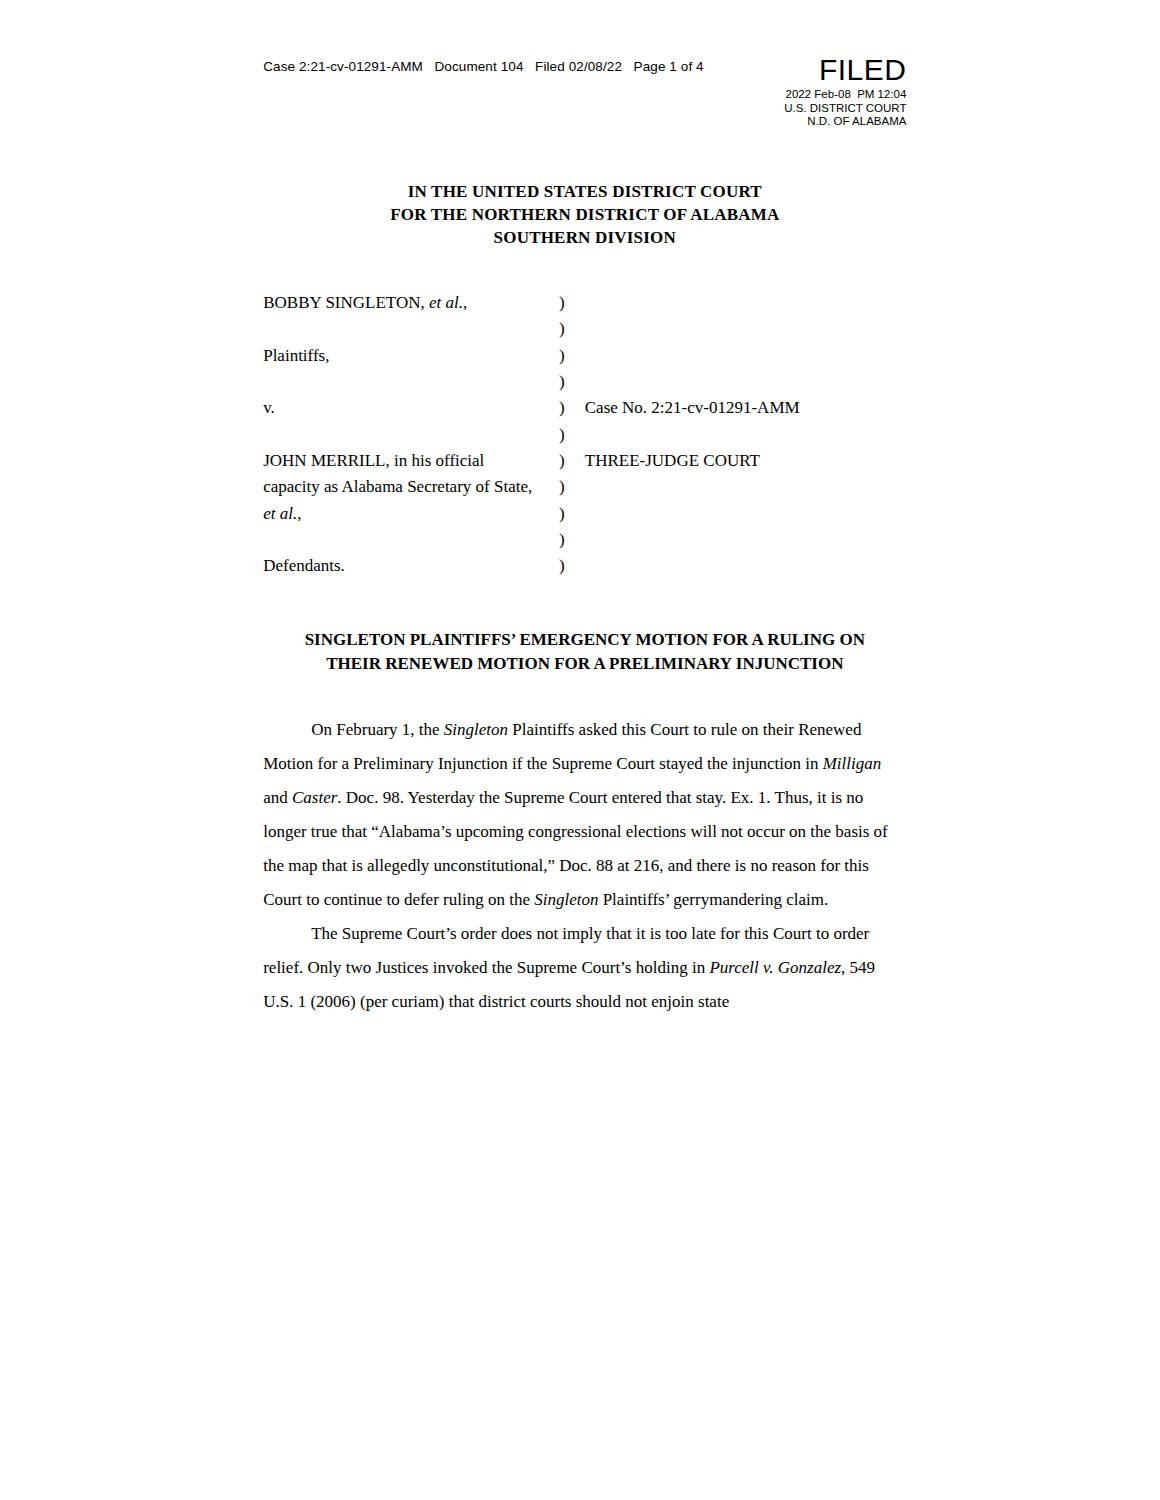Case 2:21-cv-01291-AMM Document 104 Filed 02/08/22 Page 1 of 4
FILED 2022 Feb-08 PM 12:04 U.S. DISTRICT COURT N.D. OF ALABAMA
IN THE UNITED STATES DISTRICT COURT
FOR THE NORTHERN DISTRICT OF ALABAMA
SOUTHERN DIVISION
| BOBBY SINGLETON, et al. , | ) | |
| | ) | |
| Plaintiffs, | ) | |
| | ) | |
| v. | ) | Case No. 2:21-cv-01291-AMM |
| | ) | |
| JOHN MERRILL, in his official | ) | THREE-JUDGE COURT |
| capacity as Alabama Secretary of State, | ) | |
| et al. , | ) | |
| | ) | |
| Defendants. | ) | |
SINGLETON PLAINTIFFS’ EMERGENCY MOTION FOR A RULING ON
THEIR RENEWED MOTION FOR A PRELIMINARY INJUNCTION
On February 1, the Singleton Plaintiffs asked this Court to rule on their Renewed Motion for a Preliminary Injunction if the Supreme Court stayed the injunction in Milligan and Caster. Doc. 98. Yesterday the Supreme Court entered that stay. Ex. 1. Thus, it is no longer true that “Alabama’s upcoming congressional elections will not occur on the basis of the map that is allegedly unconstitutional,” Doc. 88 at 216, and there is no reason for this Court to continue to defer ruling on the Singleton Plaintiffs’ gerrymandering claim.
The Supreme Court’s order does not imply that it is too late for this Court to order relief. Only two Justices invoked the Supreme Court’s holding in Purcell v. Gonzalez, 549 U.S. 1 (2006) (per curiam) that district courts should not enjoin state